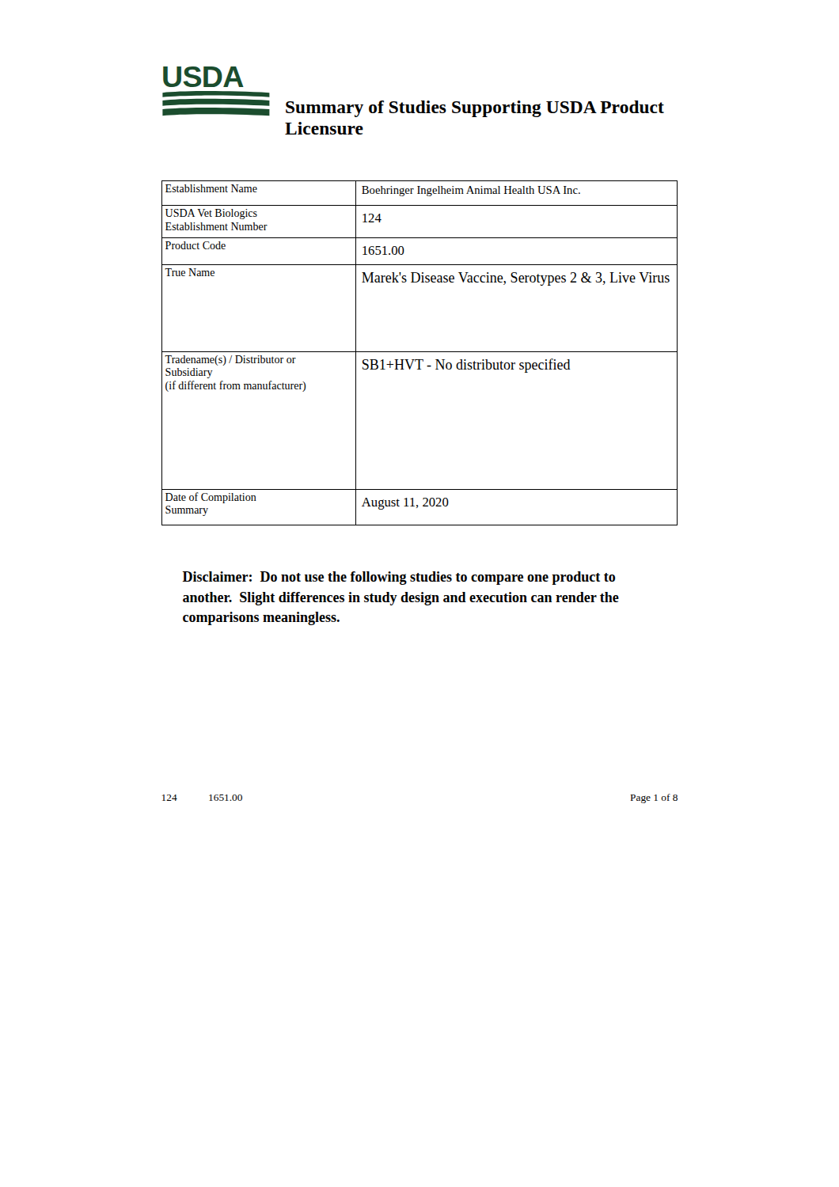USDA
Summary of Studies Supporting USDA Product Licensure
| Establishment Name | Boehringer Ingelheim Animal Health USA Inc. |
| USDA Vet Biologics Establishment Number | 124 |
| Product Code | 1651.00 |
| True Name | Marek's Disease Vaccine, Serotypes 2 & 3, Live Virus |
| Tradename(s) / Distributor or Subsidiary (if different from manufacturer) | SB1+HVT - No distributor specified |
| Date of Compilation Summary | August 11, 2020 |
Disclaimer: Do not use the following studies to compare one product to another. Slight differences in study design and execution can render the comparisons meaningless.
1241651.00
Page 1 of 8